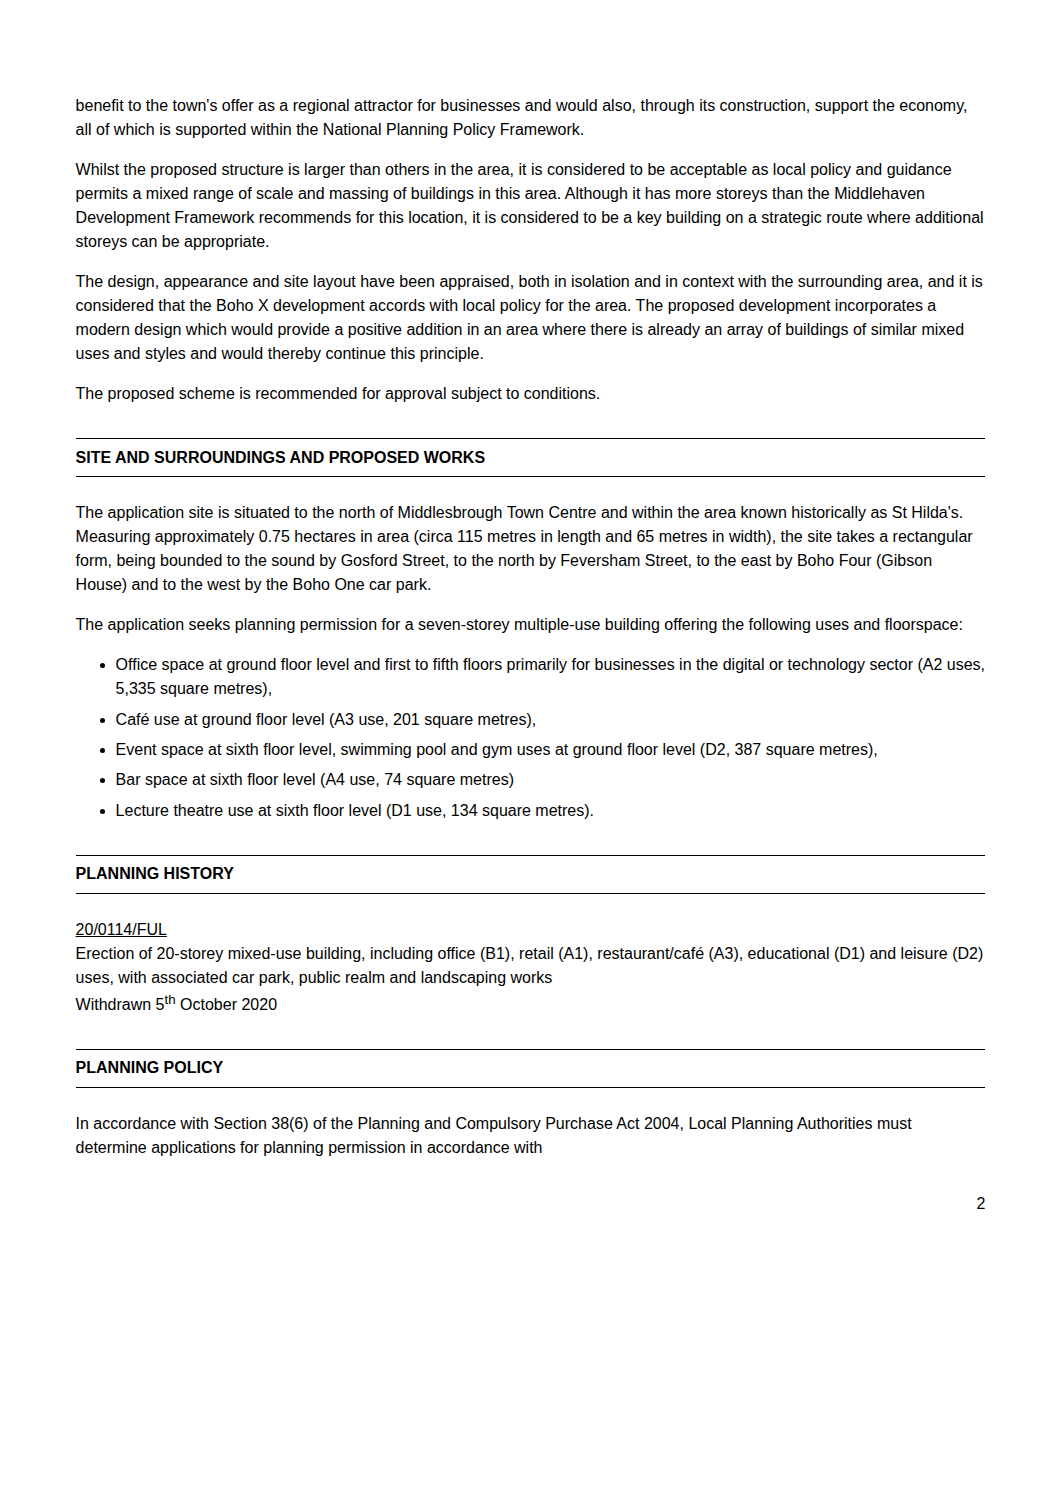benefit to the town's offer as a regional attractor for businesses and would also, through its construction, support the economy, all of which is supported within the National Planning Policy Framework.
Whilst the proposed structure is larger than others in the area, it is considered to be acceptable as local policy and guidance permits a mixed range of scale and massing of buildings in this area. Although it has more storeys than the Middlehaven Development Framework recommends for this location, it is considered to be a key building on a strategic route where additional storeys can be appropriate.
The design, appearance and site layout have been appraised, both in isolation and in context with the surrounding area, and it is considered that the Boho X development accords with local policy for the area. The proposed development incorporates a modern design which would provide a positive addition in an area where there is already an array of buildings of similar mixed uses and styles and would thereby continue this principle.
The proposed scheme is recommended for approval subject to conditions.
Site and Surroundings and Proposed Works
The application site is situated to the north of Middlesbrough Town Centre and within the area known historically as St Hilda's. Measuring approximately 0.75 hectares in area (circa 115 metres in length and 65 metres in width), the site takes a rectangular form, being bounded to the sound by Gosford Street, to the north by Feversham Street, to the east by Boho Four (Gibson House) and to the west by the Boho One car park.
The application seeks planning permission for a seven-storey multiple-use building offering the following uses and floorspace:
Office space at ground floor level and first to fifth floors primarily for businesses in the digital or technology sector (A2 uses, 5,335 square metres),
Café use at ground floor level (A3 use, 201 square metres),
Event space at sixth floor level, swimming pool and gym uses at ground floor level (D2, 387 square metres),
Bar space at sixth floor level (A4 use, 74 square metres)
Lecture theatre use at sixth floor level (D1 use, 134 square metres).
Planning History
20/0114/FUL
Erection of 20-storey mixed-use building, including office (B1), retail (A1), restaurant/café (A3), educational (D1) and leisure (D2) uses, with associated car park, public realm and landscaping works
Withdrawn 5th October 2020
Planning Policy
In accordance with Section 38(6) of the Planning and Compulsory Purchase Act 2004, Local Planning Authorities must determine applications for planning permission in accordance with
2